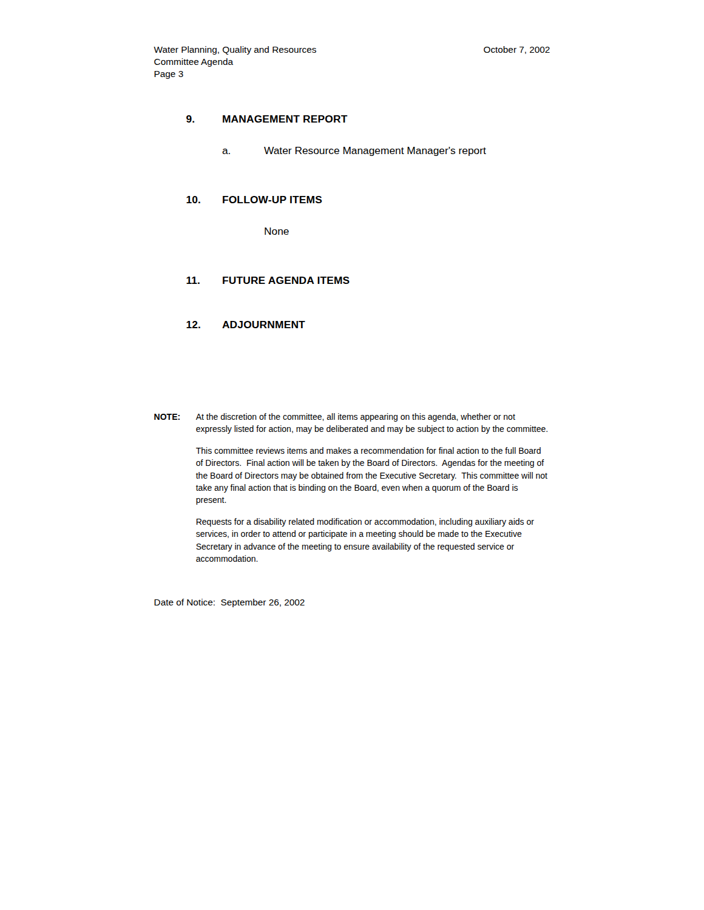Water Planning, Quality and Resources
Committee Agenda
Page 3
October 7, 2002
9. MANAGEMENT REPORT
a. Water Resource Management Manager's report
10. FOLLOW-UP ITEMS
None
11. FUTURE AGENDA ITEMS
12. ADJOURNMENT
NOTE:
At the discretion of the committee, all items appearing on this agenda, whether or not expressly listed for action, may be deliberated and may be subject to action by the committee.
This committee reviews items and makes a recommendation for final action to the full Board of Directors. Final action will be taken by the Board of Directors. Agendas for the meeting of the Board of Directors may be obtained from the Executive Secretary. This committee will not take any final action that is binding on the Board, even when a quorum of the Board is present.
Requests for a disability related modification or accommodation, including auxiliary aids or services, in order to attend or participate in a meeting should be made to the Executive Secretary in advance of the meeting to ensure availability of the requested service or accommodation.
Date of Notice: September 26, 2002